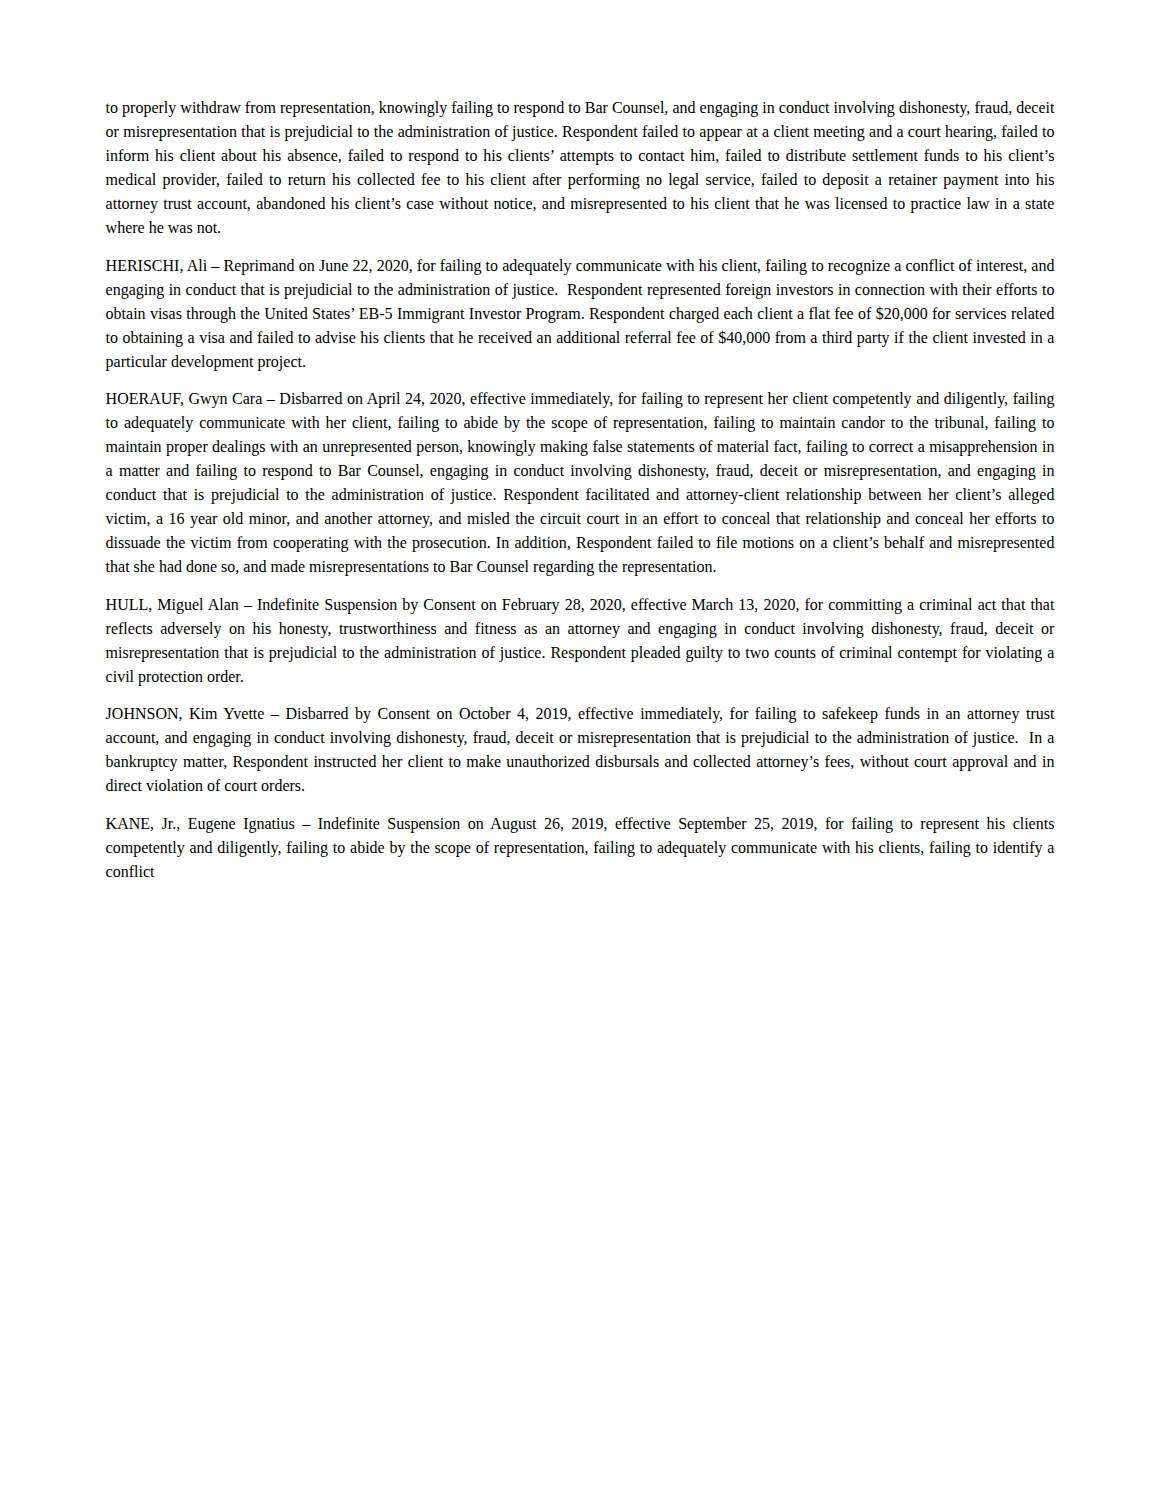to properly withdraw from representation, knowingly failing to respond to Bar Counsel, and engaging in conduct involving dishonesty, fraud, deceit or misrepresentation that is prejudicial to the administration of justice. Respondent failed to appear at a client meeting and a court hearing, failed to inform his client about his absence, failed to respond to his clients’ attempts to contact him, failed to distribute settlement funds to his client’s medical provider, failed to return his collected fee to his client after performing no legal service, failed to deposit a retainer payment into his attorney trust account, abandoned his client’s case without notice, and misrepresented to his client that he was licensed to practice law in a state where he was not.
HERISCHI, Ali – Reprimand on June 22, 2020, for failing to adequately communicate with his client, failing to recognize a conflict of interest, and engaging in conduct that is prejudicial to the administration of justice. Respondent represented foreign investors in connection with their efforts to obtain visas through the United States’ EB-5 Immigrant Investor Program. Respondent charged each client a flat fee of $20,000 for services related to obtaining a visa and failed to advise his clients that he received an additional referral fee of $40,000 from a third party if the client invested in a particular development project.
HOERAUF, Gwyn Cara – Disbarred on April 24, 2020, effective immediately, for failing to represent her client competently and diligently, failing to adequately communicate with her client, failing to abide by the scope of representation, failing to maintain candor to the tribunal, failing to maintain proper dealings with an unrepresented person, knowingly making false statements of material fact, failing to correct a misapprehension in a matter and failing to respond to Bar Counsel, engaging in conduct involving dishonesty, fraud, deceit or misrepresentation, and engaging in conduct that is prejudicial to the administration of justice. Respondent facilitated and attorney-client relationship between her client’s alleged victim, a 16 year old minor, and another attorney, and misled the circuit court in an effort to conceal that relationship and conceal her efforts to dissuade the victim from cooperating with the prosecution. In addition, Respondent failed to file motions on a client’s behalf and misrepresented that she had done so, and made misrepresentations to Bar Counsel regarding the representation.
HULL, Miguel Alan – Indefinite Suspension by Consent on February 28, 2020, effective March 13, 2020, for committing a criminal act that that reflects adversely on his honesty, trustworthiness and fitness as an attorney and engaging in conduct involving dishonesty, fraud, deceit or misrepresentation that is prejudicial to the administration of justice. Respondent pleaded guilty to two counts of criminal contempt for violating a civil protection order.
JOHNSON, Kim Yvette – Disbarred by Consent on October 4, 2019, effective immediately, for failing to safekeep funds in an attorney trust account, and engaging in conduct involving dishonesty, fraud, deceit or misrepresentation that is prejudicial to the administration of justice. In a bankruptcy matter, Respondent instructed her client to make unauthorized disbursals and collected attorney’s fees, without court approval and in direct violation of court orders.
KANE, Jr., Eugene Ignatius – Indefinite Suspension on August 26, 2019, effective September 25, 2019, for failing to represent his clients competently and diligently, failing to abide by the scope of representation, failing to adequately communicate with his clients, failing to identify a conflict